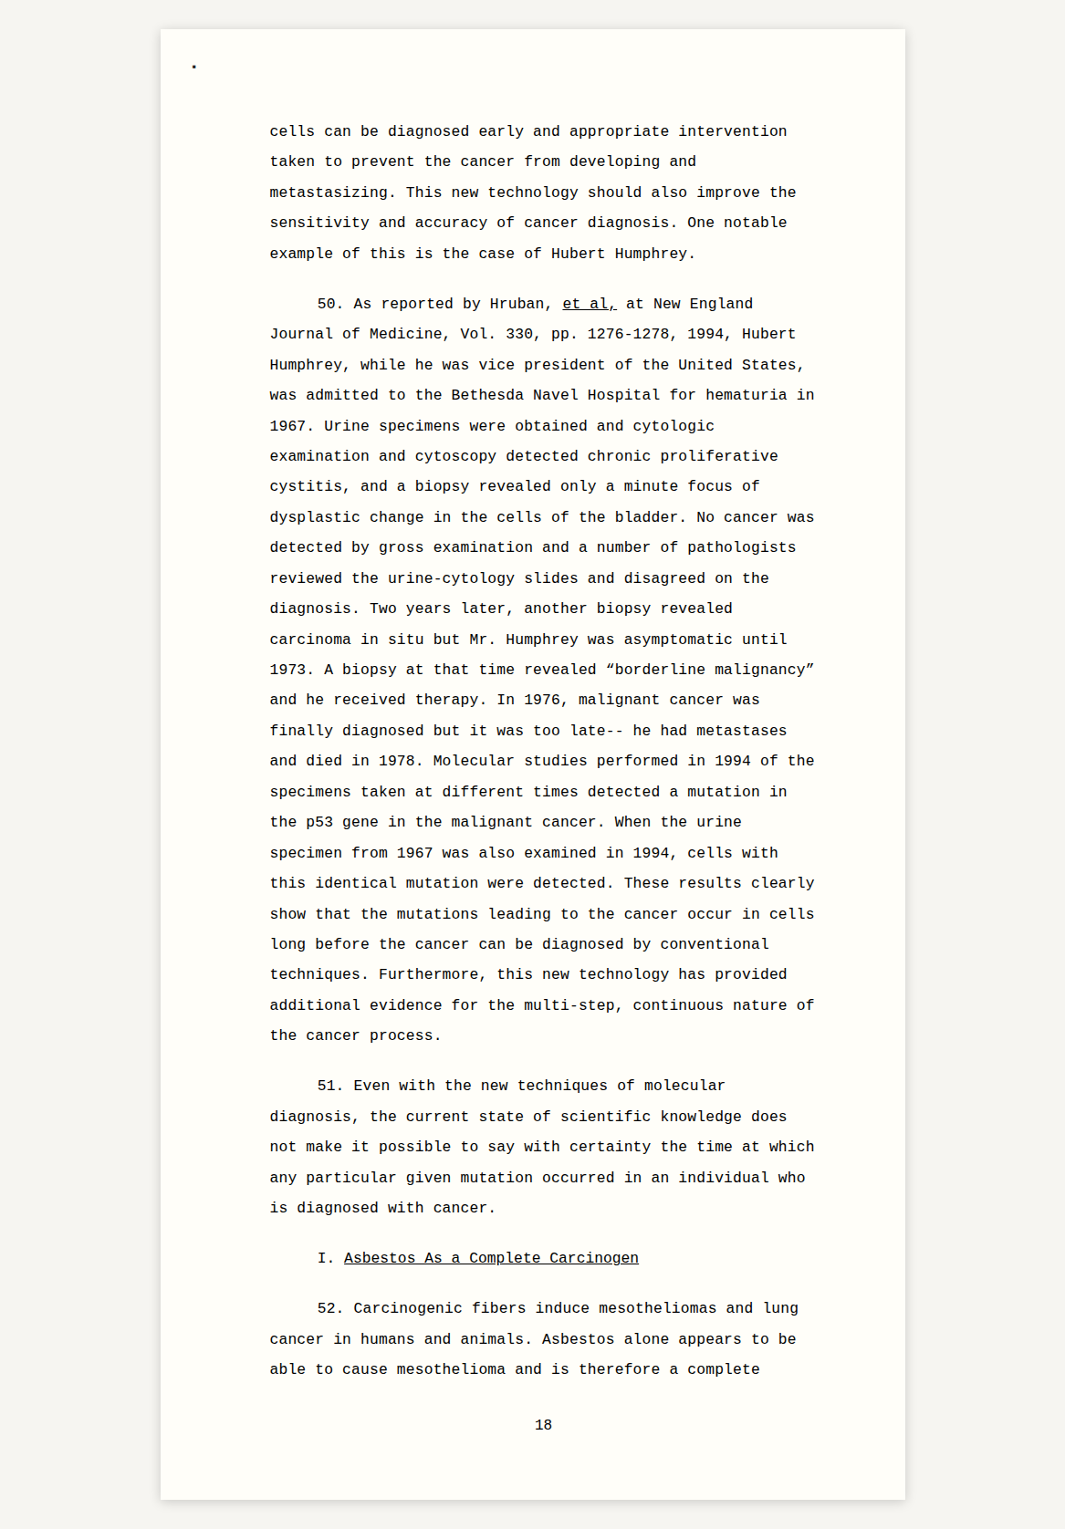▪
cells can be diagnosed early and appropriate intervention taken to prevent the cancer from developing and metastasizing. This new technology should also improve the sensitivity and accuracy of cancer diagnosis. One notable example of this is the case of Hubert Humphrey.
50. As reported by Hruban, et al, at New England Journal of Medicine, Vol. 330, pp. 1276-1278, 1994, Hubert Humphrey, while he was vice president of the United States, was admitted to the Bethesda Navel Hospital for hematuria in 1967. Urine specimens were obtained and cytologic examination and cytoscopy detected chronic proliferative cystitis, and a biopsy revealed only a minute focus of dysplastic change in the cells of the bladder. No cancer was detected by gross examination and a number of pathologists reviewed the urine-cytology slides and disagreed on the diagnosis. Two years later, another biopsy revealed carcinoma in situ but Mr. Humphrey was asymptomatic until 1973. A biopsy at that time revealed “borderline malignancy” and he received therapy. In 1976, malignant cancer was finally diagnosed but it was too late-- he had metastases and died in 1978. Molecular studies performed in 1994 of the specimens taken at different times detected a mutation in the p53 gene in the malignant cancer. When the urine specimen from 1967 was also examined in 1994, cells with this identical mutation were detected. These results clearly show that the mutations leading to the cancer occur in cells long before the cancer can be diagnosed by conventional techniques. Furthermore, this new technology has provided additional evidence for the multi-step, continuous nature of the cancer process.
51. Even with the new techniques of molecular diagnosis, the current state of scientific knowledge does not make it possible to say with certainty the time at which any particular given mutation occurred in an individual who is diagnosed with cancer.
I. Asbestos As a Complete Carcinogen
52. Carcinogenic fibers induce mesotheliomas and lung cancer in humans and animals. Asbestos alone appears to be able to cause mesothelioma and is therefore a complete
18